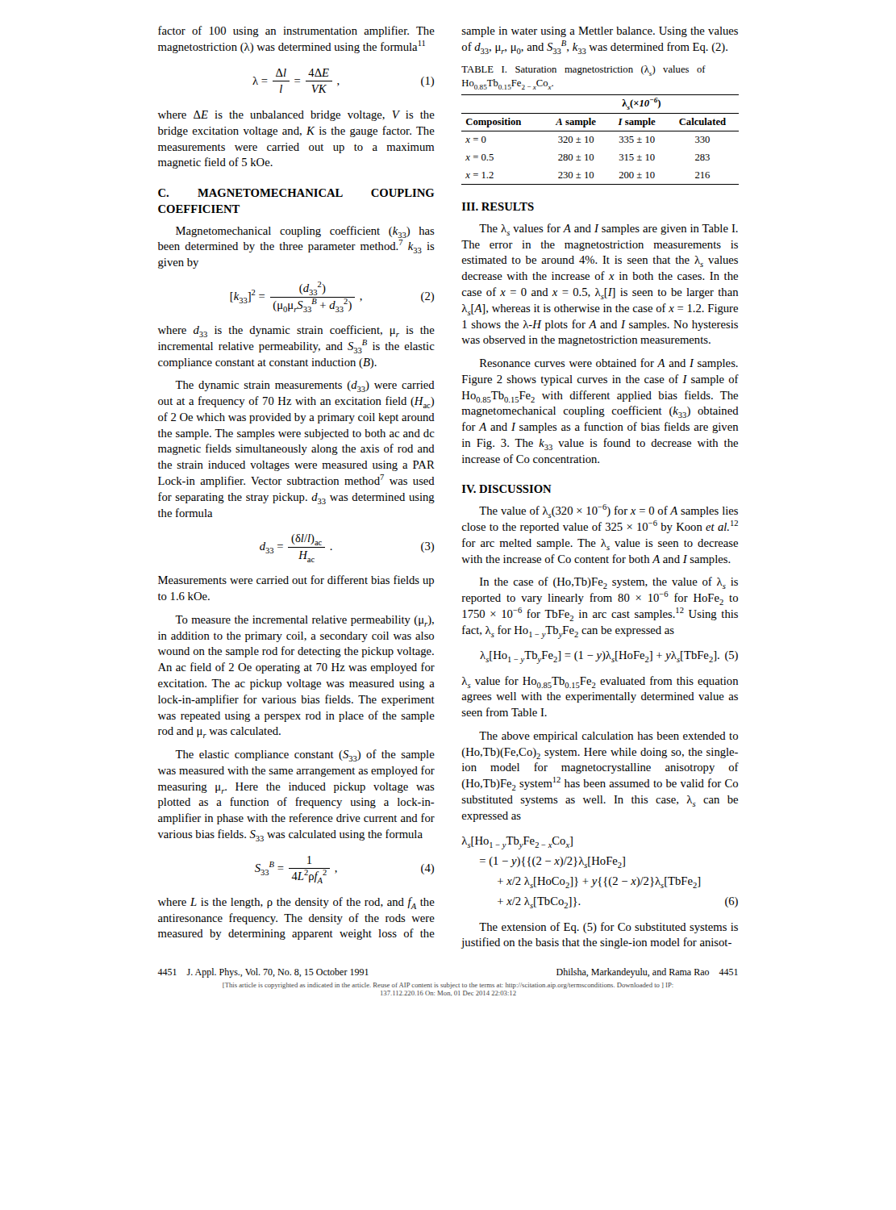factor of 100 using an instrumentation amplifier. The magnetostriction (λ) was determined using the formula11
λ = Δl l = 4ΔE VK , (1)
where ΔE is the unbalanced bridge voltage, V is the bridge excitation voltage and, K is the gauge factor. The measurements were carried out up to a maximum magnetic field of 5 kOe.
C. Magnetomechanical coupling coefficient
Magnetomechanical coupling coefficient (k33) has been determined by the three parameter method.7 k33 is given by
[k33]2 = (d332)(μ0μrS33B + d332) , (2)
where d33 is the dynamic strain coefficient, μr is the incremental relative permeability, and S33B is the elastic compliance constant at constant induction (B).
The dynamic strain measurements (d33) were carried out at a frequency of 70 Hz with an excitation field (Hac) of 2 Oe which was provided by a primary coil kept around the sample. The samples were subjected to both ac and dc magnetic fields simultaneously along the axis of rod and the strain induced voltages were measured using a PAR Lock-in amplifier. Vector subtraction method7 was used for separating the stray pickup. d33 was determined using the formula
d33 = (δl/l)ac Hac . (3)
Measurements were carried out for different bias fields up to 1.6 kOe.
To measure the incremental relative permeability (μr), in addition to the primary coil, a secondary coil was also wound on the sample rod for detecting the pickup voltage. An ac field of 2 Oe operating at 70 Hz was employed for excitation. The ac pickup voltage was measured using a lock-in-amplifier for various bias fields. The experiment was repeated using a perspex rod in place of the sample rod and μr was calculated.
The elastic compliance constant (S33) of the sample was measured with the same arrangement as employed for measuring μr. Here the induced pickup voltage was plotted as a function of frequency using a lock-in-amplifier in phase with the reference drive current and for various bias fields. S33 was calculated using the formula
S33B = 14L2ρfA2 , (4)
where L is the length, ρ the density of the rod, and fA the antiresonance frequency. The density of the rods were measured by determining apparent weight loss of the sample in water using a Mettler balance. Using the values of d33, μr, μ0, and S33B, k33 was determined from Eq. (2).
TABLE I. Saturation magnetostriction (λ s ) values of Ho 0.85 Tb 0.15 Fe 2 − x Co x .
| | λ s (× 10 −6 ) |
| --- | --- |
| Composition | A sample | I sample | Calculated |
| x = 0 | 320 ± 10 | 335 ± 10 | 330 |
| x = 0.5 | 280 ± 10 | 315 ± 10 | 283 |
| x = 1.2 | 230 ± 10 | 200 ± 10 | 216 |
III. Results
The λs values for A and I samples are given in Table I. The error in the magnetostriction measurements is estimated to be around 4%. It is seen that the λs values decrease with the increase of x in both the cases. In the case of x = 0 and x = 0.5, λs[I] is seen to be larger than λs[A], whereas it is otherwise in the case of x = 1.2. Figure 1 shows the λ-H plots for A and I samples. No hysteresis was observed in the magnetostriction measurements.
Resonance curves were obtained for A and I samples. Figure 2 shows typical curves in the case of I sample of Ho0.85Tb0.15Fe2 with different applied bias fields. The magnetomechanical coupling coefficient (k33) obtained for A and I samples as a function of bias fields are given in Fig. 3. The k33 value is found to decrease with the increase of Co concentration.
IV. Discussion
The value of λs(320 × 10−6) for x = 0 of A samples lies close to the reported value of 325 × 10−6 by Koon et al.12 for arc melted sample. The λs value is seen to decrease with the increase of Co content for both A and I samples.
In the case of (Ho,Tb)Fe2 system, the value of λs is reported to vary linearly from 80 × 10−6 for HoFe2 to 1750 × 10−6 for TbFe2 in arc cast samples.12 Using this fact, λs for Ho1 − yTbyFe2 can be expressed as
λs[Ho1 − yTbyFe2] = (1 − y)λs[HoFe2] + yλs[TbFe2]. (5)
λs value for Ho0.85Tb0.15Fe2 evaluated from this equation agrees well with the experimentally determined value as seen from Table I.
The above empirical calculation has been extended to (Ho,Tb)(Fe,Co)2 system. Here while doing so, the single-ion model for magnetocrystalline anisotropy of (Ho,Tb)Fe2 system12 has been assumed to be valid for Co substituted systems as well. In this case, λs can be expressed as
λs[Ho1 − yTbyFe2 − xCox] = (1 − y){{(2 − x)/2}λs[HoFe2] + x/2 λs[HoCo2]} + y{{(2 − x)/2}λs[TbFe2] + x/2 λs[TbCo2]}. (6)
The extension of Eq. (5) for Co substituted systems is justified on the basis that the single-ion model for anisot-
4451 J. Appl. Phys., Vol. 70, No. 8, 15 October 1991 Dhilsha, Markandeyulu, and Rama Rao 4451
[This article is copyrighted as indicated in the article. Reuse of AIP content is subject to the terms at: http://scitation.aip.org/termsconditions. Downloaded to ] IP:
137.112.220.16 On: Mon, 01 Dec 2014 22:03:12